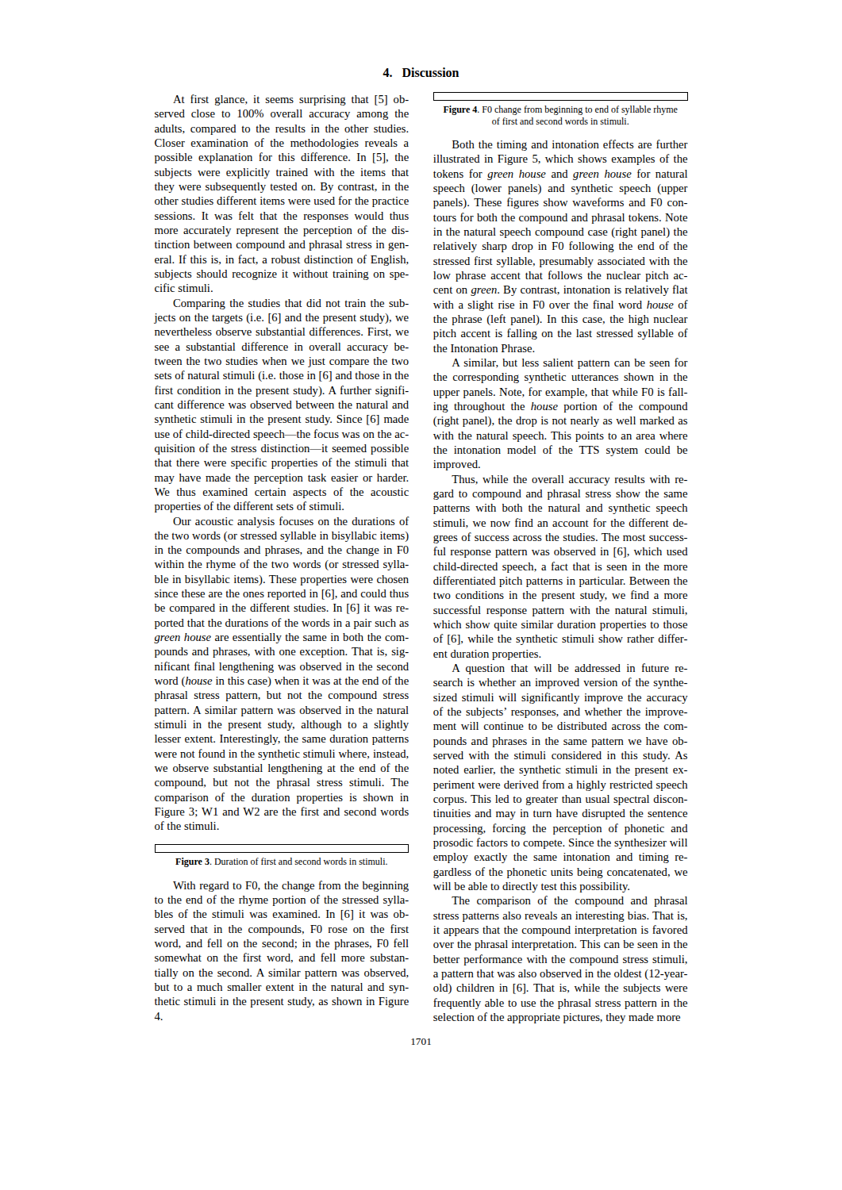4. Discussion
At first glance, it seems surprising that [5] observed close to 100% overall accuracy among the adults, compared to the results in the other studies. Closer examination of the methodologies reveals a possible explanation for this difference. In [5], the subjects were explicitly trained with the items that they were subsequently tested on. By contrast, in the other studies different items were used for the practice sessions. It was felt that the responses would thus more accurately represent the perception of the distinction between compound and phrasal stress in general. If this is, in fact, a robust distinction of English, subjects should recognize it without training on specific stimuli.
Comparing the studies that did not train the subjects on the targets (i.e. [6] and the present study), we nevertheless observe substantial differences. First, we see a substantial difference in overall accuracy between the two studies when we just compare the two sets of natural stimuli (i.e. those in [6] and those in the first condition in the present study). A further significant difference was observed between the natural and synthetic stimuli in the present study. Since [6] made use of child-directed speech—the focus was on the acquisition of the stress distinction—it seemed possible that there were specific properties of the stimuli that may have made the perception task easier or harder. We thus examined certain aspects of the acoustic properties of the different sets of stimuli.
Our acoustic analysis focuses on the durations of the two words (or stressed syllable in bisyllabic items) in the compounds and phrases, and the change in F0 within the rhyme of the two words (or stressed syllable in bisyllabic items). These properties were chosen since these are the ones reported in [6], and could thus be compared in the different studies. In [6] it was reported that the durations of the words in a pair such as green house are essentially the same in both the compounds and phrases, with one exception. That is, significant final lengthening was observed in the second word (house in this case) when it was at the end of the phrasal stress pattern, but not the compound stress pattern. A similar pattern was observed in the natural stimuli in the present study, although to a slightly lesser extent. Interestingly, the same duration patterns were not found in the synthetic stimuli where, instead, we observe substantial lengthening at the end of the compound, but not the phrasal stress stimuli. The comparison of the duration properties is shown in Figure 3; W1 and W2 are the first and second words of the stimuli.
Figure 3. Duration of first and second words in stimuli.
With regard to F0, the change from the beginning to the end of the rhyme portion of the stressed syllables of the stimuli was examined. In [6] it was observed that in the compounds, F0 rose on the first word, and fell on the second; in the phrases, F0 fell somewhat on the first word, and fell more substantially on the second. A similar pattern was observed, but to a much smaller extent in the natural and synthetic stimuli in the present study, as shown in Figure 4.
Figure 4. F0 change from beginning to end of syllable rhyme
of first and second words in stimuli.
Both the timing and intonation effects are further illustrated in Figure 5, which shows examples of the tokens for green house and green house for natural speech (lower panels) and synthetic speech (upper panels). These figures show waveforms and F0 contours for both the compound and phrasal tokens. Note in the natural speech compound case (right panel) the relatively sharp drop in F0 following the end of the stressed first syllable, presumably associated with the low phrase accent that follows the nuclear pitch accent on green. By contrast, intonation is relatively flat with a slight rise in F0 over the final word house of the phrase (left panel). In this case, the high nuclear pitch accent is falling on the last stressed syllable of the Intonation Phrase.
A similar, but less salient pattern can be seen for the corresponding synthetic utterances shown in the upper panels. Note, for example, that while F0 is falling throughout the house portion of the compound (right panel), the drop is not nearly as well marked as with the natural speech. This points to an area where the intonation model of the TTS system could be improved.
Thus, while the overall accuracy results with regard to compound and phrasal stress show the same patterns with both the natural and synthetic speech stimuli, we now find an account for the different degrees of success across the studies. The most successful response pattern was observed in [6], which used child-directed speech, a fact that is seen in the more differentiated pitch patterns in particular. Between the two conditions in the present study, we find a more successful response pattern with the natural stimuli, which show quite similar duration properties to those of [6], while the synthetic stimuli show rather different duration properties.
A question that will be addressed in future research is whether an improved version of the synthesized stimuli will significantly improve the accuracy of the subjects’ responses, and whether the improvement will continue to be distributed across the compounds and phrases in the same pattern we have observed with the stimuli considered in this study. As noted earlier, the synthetic stimuli in the present experiment were derived from a highly restricted speech corpus. This led to greater than usual spectral discontinuities and may in turn have disrupted the sentence processing, forcing the perception of phonetic and prosodic factors to compete. Since the synthesizer will employ exactly the same intonation and timing regardless of the phonetic units being concatenated, we will be able to directly test this possibility.
The comparison of the compound and phrasal stress patterns also reveals an interesting bias. That is, it appears that the compound interpretation is favored over the phrasal interpretation. This can be seen in the better performance with the compound stress stimuli, a pattern that was also observed in the oldest (12-year-old) children in [6]. That is, while the subjects were frequently able to use the phrasal stress pattern in the selection of the appropriate pictures, they made more
1701